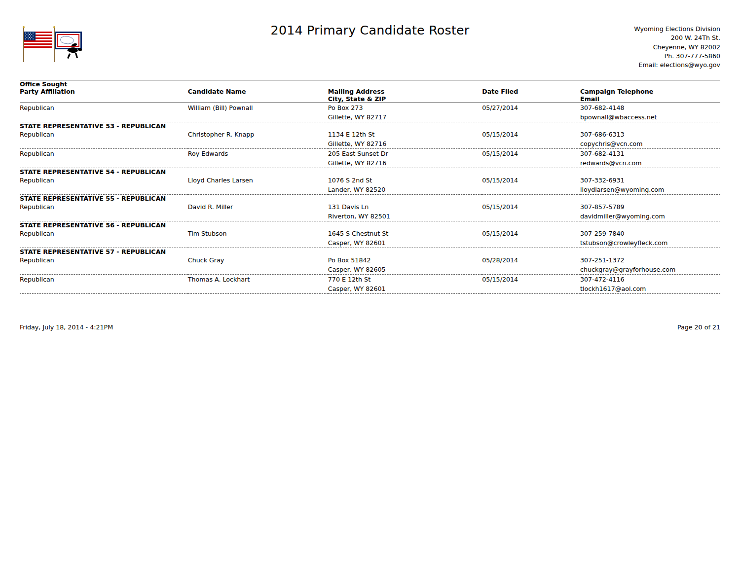2014 Primary Candidate Roster
Wyoming Elections Division
200 W. 24Th St.
Cheyenne, WY 82002
Ph. 307-777-5860
Email: elections@wyo.gov
| Office Sought |
| Party Affiliation | Candidate Name | Mailing Address | Date Filed | Campaign Telephone |
| | | City, State & ZIP | | Email |
| Republican | William (Bill) Pownall | Po Box 273 Gillette, WY 82717 | 05/27/2014 | 307-682-4148 bpownall@wbaccess.net |
| STATE REPRESENTATIVE 53 - REPUBLICAN |
| Republican | Christopher R. Knapp | 1134 E 12th St Gillette, WY 82716 | 05/15/2014 | 307-686-6313 copychris@vcn.com |
| Republican | Roy Edwards | 205 East Sunset Dr Gillette, WY 82716 | 05/15/2014 | 307-682-4131 redwards@vcn.com |
| STATE REPRESENTATIVE 54 - REPUBLICAN |
| Republican | Lloyd Charles Larsen | 1076 S 2nd St Lander, WY 82520 | 05/15/2014 | 307-332-6931 lloydlarsen@wyoming.com |
| STATE REPRESENTATIVE 55 - REPUBLICAN |
| Republican | David R. Miller | 131 Davis Ln Riverton, WY 82501 | 05/15/2014 | 307-857-5789 davidmiller@wyoming.com |
| STATE REPRESENTATIVE 56 - REPUBLICAN |
| Republican | Tim Stubson | 1645 S Chestnut St Casper, WY 82601 | 05/15/2014 | 307-259-7840 tstubson@crowleyfleck.com |
| STATE REPRESENTATIVE 57 - REPUBLICAN |
| Republican | Chuck Gray | Po Box 51842 Casper, WY 82605 | 05/28/2014 | 307-251-1372 chuckgray@grayforhouse.com |
| Republican | Thomas A. Lockhart | 770 E 12th St Casper, WY 82601 | 05/15/2014 | 307-472-4116 tlockh1617@aol.com |
Friday, July 18, 2014 - 4:21PM
Page 20 of 21